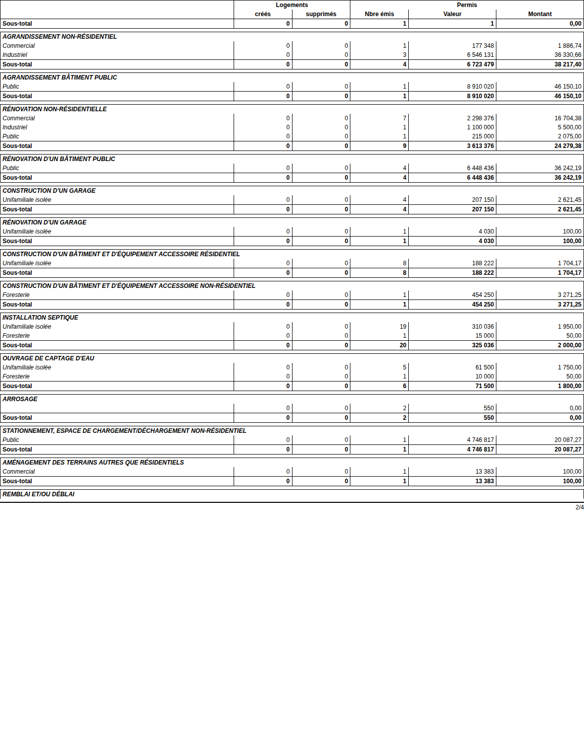| | Logements | Permis |
| --- | --- | --- |
| créés | supprimés | Nbre émis | Valeur | Montant |
| Sous-total | 0 | 0 | 1 | 1 | 0,00 |
| AGRANDISSEMENT NON-RÉSIDENTIEL |
| Commercial | 0 | 0 | 1 | 177 348 | 1 886,74 |
| Industriel | 0 | 0 | 3 | 6 546 131 | 36 330,66 |
| Sous-total | 0 | 0 | 4 | 6 723 479 | 38 217,40 |
| AGRANDISSEMENT BÂTIMENT PUBLIC |
| Public | 0 | 0 | 1 | 8 910 020 | 46 150,10 |
| Sous-total | 0 | 0 | 1 | 8 910 020 | 46 150,10 |
| RÉNOVATION NON-RÉSIDENTIELLE |
| Commercial | 0 | 0 | 7 | 2 298 376 | 16 704,38 |
| Industriel | 0 | 0 | 1 | 1 100 000 | 5 500,00 |
| Public | 0 | 0 | 1 | 215 000 | 2 075,00 |
| Sous-total | 0 | 0 | 9 | 3 613 376 | 24 279,38 |
| RÉNOVATION D'UN BÂTIMENT PUBLIC |
| Public | 0 | 0 | 4 | 6 448 436 | 36 242,19 |
| Sous-total | 0 | 0 | 4 | 6 448 436 | 36 242,19 |
| CONSTRUCTION D'UN GARAGE |
| Unifamiliale isolée | 0 | 0 | 4 | 207 150 | 2 621,45 |
| Sous-total | 0 | 0 | 4 | 207 150 | 2 621,45 |
| RÉNOVATION D'UN GARAGE |
| Unifamiliale isolée | 0 | 0 | 1 | 4 030 | 100,00 |
| Sous-total | 0 | 0 | 1 | 4 030 | 100,00 |
| CONSTRUCTION D'UN BÂTIMENT ET D'ÉQUIPEMENT ACCESSOIRE RÉSIDENTIEL |
| Unifamiliale isolée | 0 | 0 | 8 | 188 222 | 1 704,17 |
| Sous-total | 0 | 0 | 8 | 188 222 | 1 704,17 |
| CONSTRUCTION D'UN BÂTIMENT ET D'ÉQUIPEMENT ACCESSOIRE NON-RÉSIDENTIEL |
| Foresterie | 0 | 0 | 1 | 454 250 | 3 271,25 |
| Sous-total | 0 | 0 | 1 | 454 250 | 3 271,25 |
| INSTALLATION SEPTIQUE |
| Unifamiliale isolée | 0 | 0 | 19 | 310 036 | 1 950,00 |
| Foresterie | 0 | 0 | 1 | 15 000 | 50,00 |
| Sous-total | 0 | 0 | 20 | 325 036 | 2 000,00 |
| OUVRAGE DE CAPTAGE D'EAU |
| Unifamiliale isolée | 0 | 0 | 5 | 61 500 | 1 750,00 |
| Foresterie | 0 | 0 | 1 | 10 000 | 50,00 |
| Sous-total | 0 | 0 | 6 | 71 500 | 1 800,00 |
| ARROSAGE |
| | 0 | 0 | 2 | 550 | 0,00 |
| Sous-total | 0 | 0 | 2 | 550 | 0,00 |
| STATIONNEMENT, ESPACE DE CHARGEMENT/DÉCHARGEMENT NON-RÉSIDENTIEL |
| Public | 0 | 0 | 1 | 4 746 817 | 20 087,27 |
| Sous-total | 0 | 0 | 1 | 4 746 817 | 20 087,27 |
| AMÉNAGEMENT DES TERRAINS AUTRES QUE RÉSIDENTIELS |
| Commercial | 0 | 0 | 1 | 13 383 | 100,00 |
| Sous-total | 0 | 0 | 1 | 13 383 | 100,00 |
| REMBLAI ET/OU DÉBLAI |
2/4